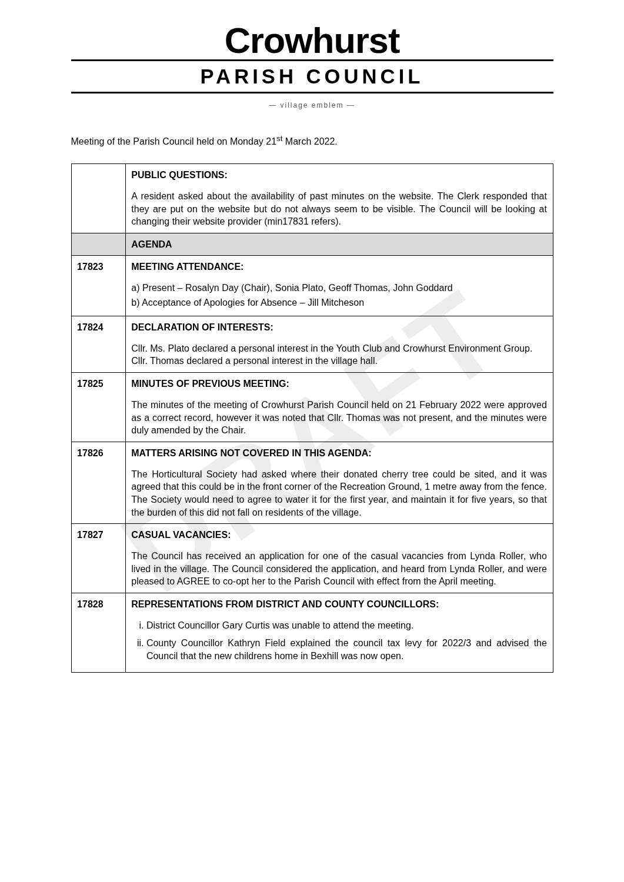DRAFT
Crowhurst
PARISH COUNCIL
— village emblem —
Meeting of the Parish Council held on Monday 21st March 2022.
| | PUBLIC QUESTIONS: A resident asked about the availability of past minutes on the website. The Clerk responded that they are put on the website but do not always seem to be visible. The Council will be looking at changing their website provider (min17831 refers). |
| | AGENDA |
| 17823 | MEETING ATTENDANCE: a) Present – Rosalyn Day (Chair), Sonia Plato, Geoff Thomas, John Goddard b) Acceptance of Apologies for Absence – Jill Mitcheson |
| 17824 | DECLARATION OF INTERESTS: Cllr. Ms. Plato declared a personal interest in the Youth Club and Crowhurst Environment Group. Cllr. Thomas declared a personal interest in the village hall. |
| 17825 | MINUTES OF PREVIOUS MEETING: The minutes of the meeting of Crowhurst Parish Council held on 21 February 2022 were approved as a correct record, however it was noted that Cllr. Thomas was not present, and the minutes were duly amended by the Chair. |
| 17826 | MATTERS ARISING NOT COVERED IN THIS AGENDA: The Horticultural Society had asked where their donated cherry tree could be sited, and it was agreed that this could be in the front corner of the Recreation Ground, 1 metre away from the fence. The Society would need to agree to water it for the first year, and maintain it for five years, so that the burden of this did not fall on residents of the village. |
| 17827 | CASUAL VACANCIES: The Council has received an application for one of the casual vacancies from Lynda Roller, who lived in the village. The Council considered the application, and heard from Lynda Roller, and were pleased to AGREE to co-opt her to the Parish Council with effect from the April meeting. |
| 17828 | REPRESENTATIONS FROM DISTRICT AND COUNTY COUNCILLORS: District Councillor Gary Curtis was unable to attend the meeting. County Councillor Kathryn Field explained the council tax levy for 2022/3 and advised the Council that the new childrens home in Bexhill was now open. |